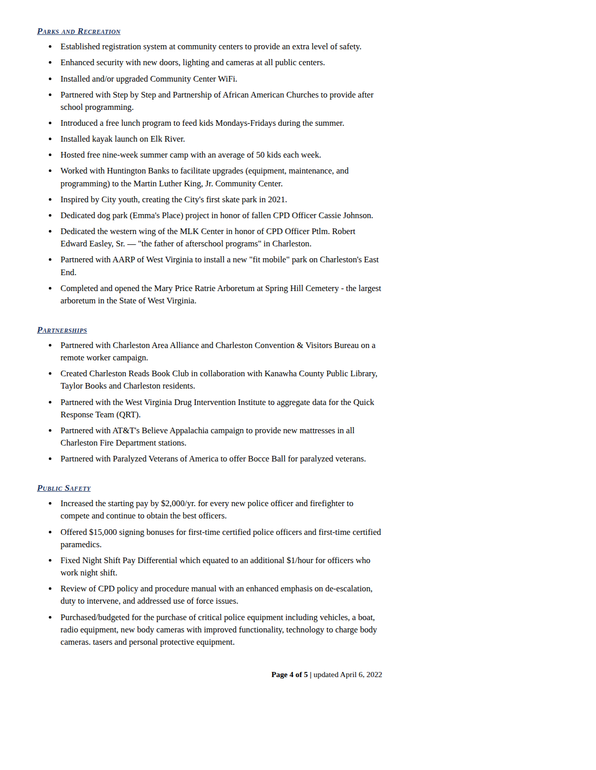Parks and Recreation
Established registration system at community centers to provide an extra level of safety.
Enhanced security with new doors, lighting and cameras at all public centers.
Installed and/or upgraded Community Center WiFi.
Partnered with Step by Step and Partnership of African American Churches to provide after school programming.
Introduced a free lunch program to feed kids Mondays-Fridays during the summer.
Installed kayak launch on Elk River.
Hosted free nine-week summer camp with an average of 50 kids each week.
Worked with Huntington Banks to facilitate upgrades (equipment, maintenance, and programming) to the Martin Luther King, Jr. Community Center.
Inspired by City youth, creating the City's first skate park in 2021.
Dedicated dog park (Emma's Place) project in honor of fallen CPD Officer Cassie Johnson.
Dedicated the western wing of the MLK Center in honor of CPD Officer Ptlm. Robert Edward Easley, Sr. — "the father of afterschool programs" in Charleston.
Partnered with AARP of West Virginia to install a new "fit mobile" park on Charleston's East End.
Completed and opened the Mary Price Ratrie Arboretum at Spring Hill Cemetery - the largest arboretum in the State of West Virginia.
Partnerships
Partnered with Charleston Area Alliance and Charleston Convention & Visitors Bureau on a remote worker campaign.
Created Charleston Reads Book Club in collaboration with Kanawha County Public Library, Taylor Books and Charleston residents.
Partnered with the West Virginia Drug Intervention Institute to aggregate data for the Quick Response Team (QRT).
Partnered with AT&T's Believe Appalachia campaign to provide new mattresses in all Charleston Fire Department stations.
Partnered with Paralyzed Veterans of America to offer Bocce Ball for paralyzed veterans.
Public Safety
Increased the starting pay by $2,000/yr. for every new police officer and firefighter to compete and continue to obtain the best officers.
Offered $15,000 signing bonuses for first-time certified police officers and first-time certified paramedics.
Fixed Night Shift Pay Differential which equated to an additional $1/hour for officers who work night shift.
Review of CPD policy and procedure manual with an enhanced emphasis on de-escalation, duty to intervene, and addressed use of force issues.
Purchased/budgeted for the purchase of critical police equipment including vehicles, a boat, radio equipment, new body cameras with improved functionality, technology to charge body cameras. tasers and personal protective equipment.
Page 4 of 5 | updated April 6, 2022